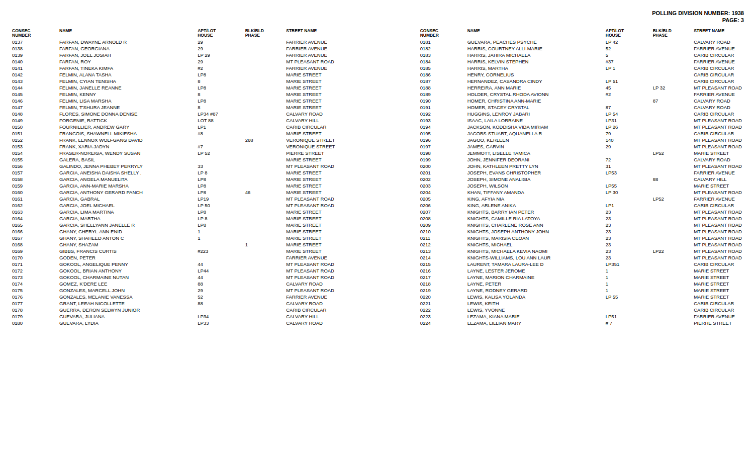POLLING DIVISION NUMBER: 1938
PAGE: 3
| CONSEC NUMBER | NAME | APT/LOT HOUSE | BLK/BLD PHASE | STREET NAME | | CONSEC NUMBER | NAME | APT/LOT HOUSE | BLK/BLD PHASE | STREET NAME |
| --- | --- | --- | --- | --- | --- | --- | --- | --- | --- | --- |
| 0137 | FARFAN, DWAYNE ARNOLD R | 29 | | FARRIER AVENUE | | 0181 | GUEVARA, PEACHES PSYCHE | LP 42 | | CALVARY ROAD |
| 0138 | FARFAN, GEORGIANA | 29 | | FARRIER AVENUE | | 0182 | HARRIS, COURTNEY ALLI-MARIE | 52 | | FARRIER AVENUE |
| 0139 | FARFAN, JOEL JOSIAH | LP 29 | | FARRIER AVENUE | | 0183 | HARRIS, JAHIRA MICHAELA | 5 | | CARIB CIRCULAR |
| 0140 | FARFAN, ROY | 29 | | MT PLEASANT ROAD | | 0184 | HARRIS, KELVIN STEPHEN | #37 | | FARRIER AVENUE |
| 0141 | FARFAN, TINEKA KIMFA | #2 | | FARRIER AVENUE | | 0185 | HARRIS, MARTHA | LP 1 | | CARIB CIRCULAR |
| 0142 | FELMIN, ALANA TASHA | LP8 | | MARIE STREET | | 0186 | HENRY, CORNELIUS | | | CARIB CIRCULAR |
| 0143 | FELMIN, CYIAN TENISHA | 8 | | MARIE STREET | | 0187 | HERNANDEZ, CASANDRA CINDY | LP 51 | | CARIB CIRCULAR |
| 0144 | FELMIN, JANELLE REANNE | LP8 | | MARIE STREET | | 0188 | HERREIRA, ANN MARIE | 45 | LP 32 | MT PLEASANT ROAD |
| 0145 | FELMIN, KENNY | 8 | | MARIE STREET | | 0189 | HOLDER, CRYSTAL RHODA AVIONN | #2 | | FARRIER AVENUE |
| 0146 | FELMIN, LISA MARSHA | LP8 | | MARIE STREET | | 0190 | HOMER, CHRISTINA ANN-MARIE | | 87 | CALVARY ROAD |
| 0147 | FELMIN, T'SHURA JEANNE | 8 | | MARIE STREET | | 0191 | HOMER, STACEY CRYSTAL | 87 | | CALVARY ROAD |
| 0148 | FLORES, SIMONE DONNA DENISE | LP34 #87 | | CALVARY ROAD | | 0192 | HUGGINS, LENROY JABARI | LP 54 | | CARIB CIRCULAR |
| 0149 | FORGENIE, RATTICK | LOT 88 | | CALVARY HILL | | 0193 | ISAAC, LAILA LORRAINE | LP31 | | MT PLEASANT ROAD |
| 0150 | FOURNILLIER, ANDREW GARY | LP1 | | CARIB CIRCULAR | | 0194 | JACKSON, KODDISHA VIDA MIRIAM | LP 26 | | MT PLEASANT ROAD |
| 0151 | FRANCOIS, SHAWNELL MIKIESHA | #8 | | MARIE STREET | | 0195 | JACOBS-STUART, AQUANELLA R | 79 | | CARIB CIRCULAR |
| 0152 | FRANK, LENNOX WOLFGANG DAVID | | 288 | VERONIQUE STREET | | 0196 | JAGOO, KERLEEN | 140 | | MT PLEASANT ROAD |
| 0153 | FRANK, XARIA JADYN | #7 | | VERONIQUE STREET | | 0197 | JAMES, GARVIN | 29 | | MT PLEASANT ROAD |
| 0154 | FRASER-NOREIGA, WENDY SUSAN | LP 52 | | PIERRE STREET | | 0198 | JEMMOTT, LISELLE TAMICA | | LP52 | MARIE STREET |
| 0155 | GALERA, BASIL | | | MARIE STREET | | 0199 | JOHN, JENNIFER DEORANI | 72 | | CALVARY ROAD |
| 0156 | GALINDO, JENNA PHEBEY PERRYLY | 33 | | MT PLEASANT ROAD | | 0200 | JOHN, KATHLEEN PRETTY LYN | 31 | | MT PLEASANT ROAD |
| 0157 | GARCIA, ANEISHA DAISHA SHELLY . | LP 8 | | MARIE STREET | | 0201 | JOSEPH, EVANS CHRISTOPHER | LP53 | | FARRIER AVENUE |
| 0158 | GARCIA, ANGELA MANUELITA | LP8 | | MARIE STREET | | 0202 | JOSEPH, SIMONE ANALISIA | | 88 | CALVARY HILL |
| 0159 | GARCIA, ANN-MARIE MARSHA | LP8 | | MARIE STREET | | 0203 | JOSEPH, WILSON | LP55 | | MARIE STREET |
| 0160 | GARCIA, ANTHONY GERARD PANCH | LP8 | 46 | MARIE STREET | | 0204 | KHAN, TIFFANY AMANDA | LP 30 | | MT PLEASANT ROAD |
| 0161 | GARCIA, GABRAL | LP19 | | MT PLEASANT ROAD | | 0205 | KING, AFYIA NIA | | LP52 | FARRIER AVENUE |
| 0162 | GARCIA, JOEL MICHAEL | LP 50 | | MT PLEASANT ROAD | | 0206 | KING, ARLENE ANIKA | LP1 | | CARIB CIRCULAR |
| 0163 | GARCIA, LIMA MARTINA | LP8 | | MARIE STREET | | 0207 | KNIGHTS, BARRY IAN PETER | 23 | | MT PLEASANT ROAD |
| 0164 | GARCIA, MARTHA | LP 8 | | MARIE STREET | | 0208 | KNIGHTS, CAMILLE RIA LATOYA | 23 | | MT PLEASANT ROAD |
| 0165 | GARCIA, SHELLYANN JANELLE R | LP8 | | MARIE STREET | | 0209 | KNIGHTS, CHARLENE ROSE ANN | 23 | | MT PLEASANT ROAD |
| 0166 | GHANY, CHERYL-ANN ENID | 1 | | MARIE STREET | | 0210 | KNIGHTS, JOSEPH ANTHONY JOHN | 23 | | MT PLEASANT ROAD |
| 0167 | GHANY, SHAHEED ANTON C | 1 | | MARIE STREET | | 0211 | KNIGHTS, MARISIA CEOAN | 23 | | MT PLEASANT ROAD |
| 0168 | GHANY, SHAZAM | | 1 | MARIE STREET | | 0212 | KNIGHTS, MICHAEL | 23 | | MT PLEASANT ROAD |
| 0169 | GIBBS, FRANCIS CURTIS | #223 | | MARIE STREET | | 0213 | KNIGHTS, MICHAELA KEVIA NAOMI | 23 | LP22 | MT PLEASANT ROAD |
| 0170 | GODEN, PETER | | | FARRIER AVENUE | | 0214 | KNIGHTS-WILLIAMS, LOU ANN LAUR | 23 | | MT PLEASANT ROAD |
| 0171 | GOKOOL, ANGELIQUE PENNY | 44 | | MT PLEASANT ROAD | | 0215 | LAURENT, TAMARA LAURA-LEE D | LP351 | | CARIB CIRCULAR |
| 0172 | GOKOOL, BRIAN ANTHONY | LP44 | | MT PLEASANT ROAD | | 0216 | LAYNE, LESTER JEROME | 1 | | MARIE STREET |
| 0173 | GOKOOL, CHARMAINE NUTAN | 44 | | MT PLEASANT ROAD | | 0217 | LAYNE, MARION CHARMAINE | 1 | | MARIE STREET |
| 0174 | GOMEZ, K'DERE LEE | 88 | | CALVARY ROAD | | 0218 | LAYNE, PETER | 1 | | MARIE STREET |
| 0175 | GONZALES, MARCELL JOHN | 29 | | MT PLEASANT ROAD | | 0219 | LAYNE, RODNEY GERARD | 1 | | MARIE STREET |
| 0176 | GONZALES, MELANIE VANESSA | 52 | | FARRIER AVENUE | | 0220 | LEWIS, KALISA YOLANDA | LP 55 | | MARIE STREET |
| 0177 | GRANT, LEEAH NICOLLETTE | 88 | | CALVARY ROAD | | 0221 | LEWIS, KEITH | | | CARIB CIRCULAR |
| 0178 | GUERRA, DERON SELWYN JUNIOR | | | CARIB CIRCULAR | | 0222 | LEWIS, YVONNE | | | CARIB CIRCULAR |
| 0179 | GUEVARA, JULIANA | LP34 | | CALVARY HILL | | 0223 | LEZAMA, KIANA MARIE | LP51 | | FARRIER AVENUE |
| 0180 | GUEVARA, LYDIA | LP33 | | CALVARY ROAD | | 0224 | LEZAMA, LILLIAN MARY | # 7 | | PIERRE STREET |